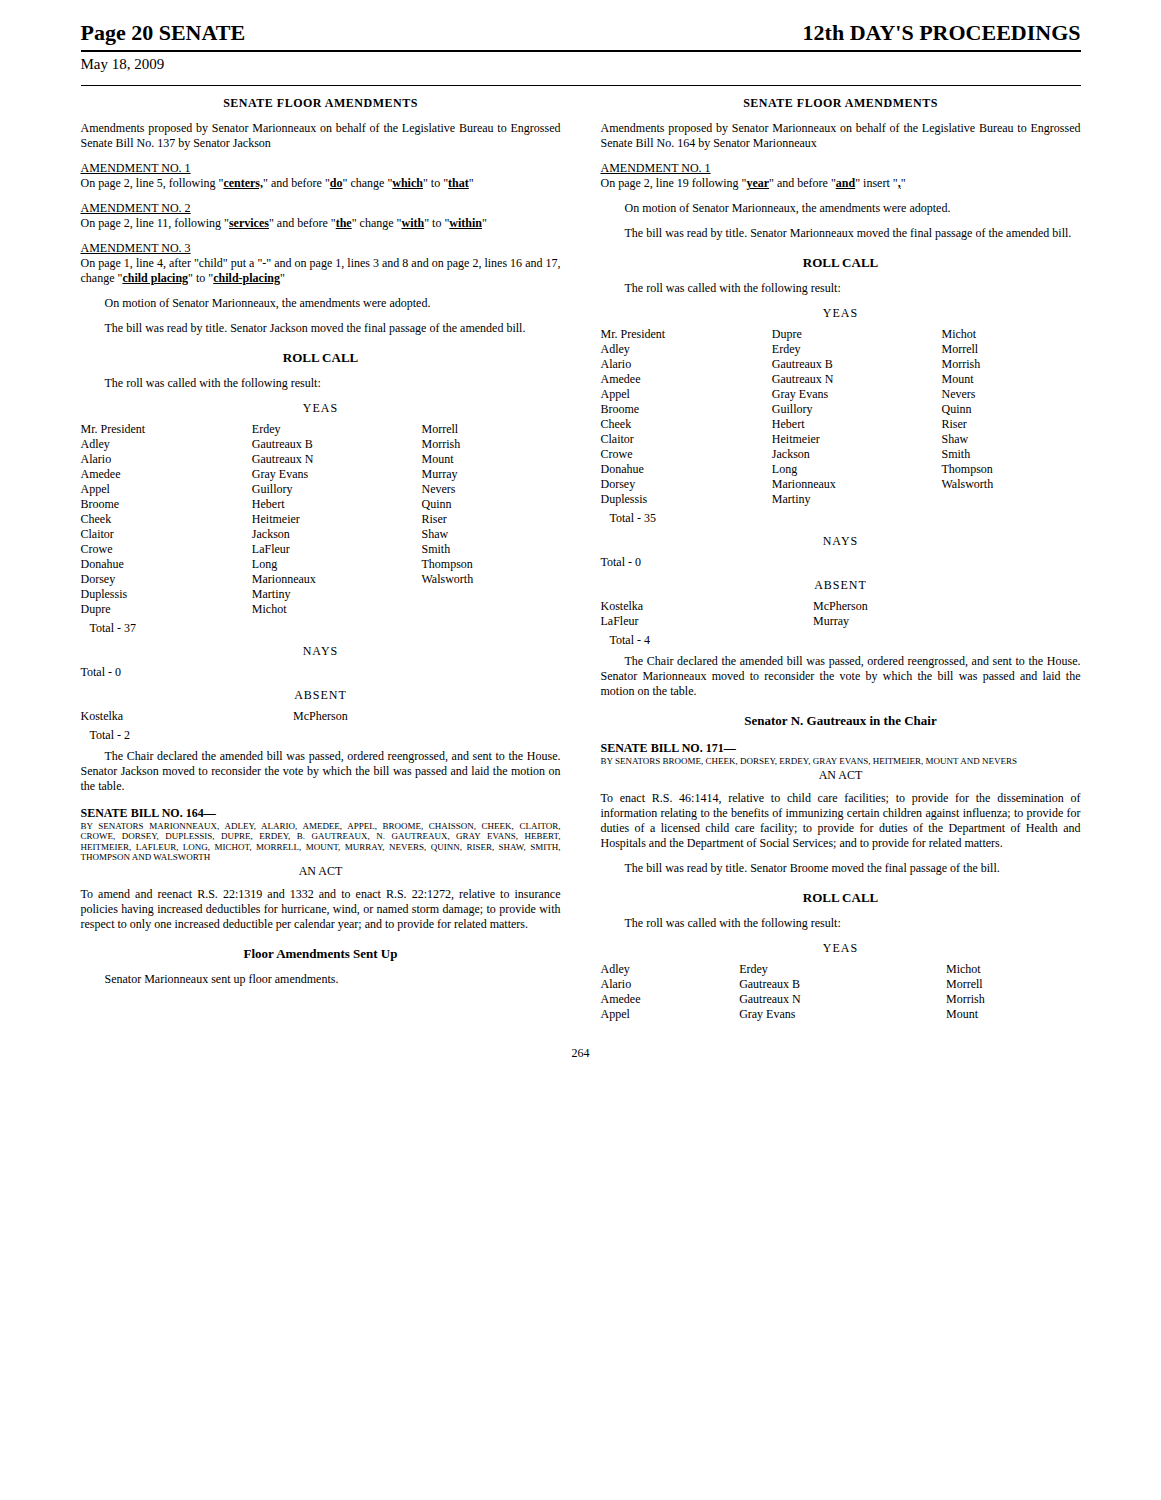Page 20 SENATE 12th DAY'S PROCEEDINGS
May 18, 2009
Senate Floor Amendments
Amendments proposed by Senator Marionneaux on behalf of the Legislative Bureau to Engrossed Senate Bill No. 137 by Senator Jackson
AMENDMENT NO. 1
On page 2, line 5, following "centers," and before "do" change "which" to "that"
AMENDMENT NO. 2
On page 2, line 11, following "services" and before "the" change "with" to "within"
AMENDMENT NO. 3
On page 1, line 4, after "child" put a "-" and on page 1, lines 3 and 8 and on page 2, lines 16 and 17, change "child placing" to "child-placing"
On motion of Senator Marionneaux, the amendments were adopted.
The bill was read by title. Senator Jackson moved the final passage of the amended bill.
ROLL CALL
The roll was called with the following result:
YEAS
| Mr. President | Erdey | Morrell |
| Adley | Gautreaux B | Morrish |
| Alario | Gautreaux N | Mount |
| Amedee | Gray Evans | Murray |
| Appel | Guillory | Nevers |
| Broome | Hebert | Quinn |
| Cheek | Heitmeier | Riser |
| Claitor | Jackson | Shaw |
| Crowe | LaFleur | Smith |
| Donahue | Long | Thompson |
| Dorsey | Marionneaux | Walsworth |
| Duplessis | Martiny | |
| Dupre | Michot | |
Total - 37
NAYS
Total - 0
ABSENT
| Kostelka | McPherson |
Total - 2
The Chair declared the amended bill was passed, ordered reengrossed, and sent to the House. Senator Jackson moved to reconsider the vote by which the bill was passed and laid the motion on the table.
SENATE BILL NO. 164—
BY SENATORS MARIONNEAUX, ADLEY, ALARIO, AMEDEE, APPEL, BROOME, CHAISSON, CHEEK, CLAITOR, CROWE, DORSEY, DUPLESSIS, DUPRE, ERDEY, B. GAUTREAUX, N. GAUTREAUX, GRAY EVANS, HEBERT, HEITMEIER, LAFLEUR, LONG, MICHOT, MORRELL, MOUNT, MURRAY, NEVERS, QUINN, RISER, SHAW, SMITH, THOMPSON AND WALSWORTH
AN ACT
To amend and reenact R.S. 22:1319 and 1332 and to enact R.S. 22:1272, relative to insurance policies having increased deductibles for hurricane, wind, or named storm damage; to provide with respect to only one increased deductible per calendar year; and to provide for related matters.
Floor Amendments Sent Up
Senator Marionneaux sent up floor amendments.
Senate Floor Amendments
Amendments proposed by Senator Marionneaux on behalf of the Legislative Bureau to Engrossed Senate Bill No. 164 by Senator Marionneaux
AMENDMENT NO. 1
On page 2, line 19 following "year" and before "and" insert ","
On motion of Senator Marionneaux, the amendments were adopted.
The bill was read by title. Senator Marionneaux moved the final passage of the amended bill.
ROLL CALL
The roll was called with the following result:
YEAS
| Mr. President | Dupre | Michot |
| Adley | Erdey | Morrell |
| Alario | Gautreaux B | Morrish |
| Amedee | Gautreaux N | Mount |
| Appel | Gray Evans | Nevers |
| Broome | Guillory | Quinn |
| Cheek | Hebert | Riser |
| Claitor | Heitmeier | Shaw |
| Crowe | Jackson | Smith |
| Donahue | Long | Thompson |
| Dorsey | Marionneaux | Walsworth |
| Duplessis | Martiny | |
Total - 35
NAYS
Total - 0
ABSENT
| Kostelka | McPherson |
| LaFleur | Murray |
Total - 4
The Chair declared the amended bill was passed, ordered reengrossed, and sent to the House. Senator Marionneaux moved to reconsider the vote by which the bill was passed and laid the motion on the table.
Senator N. Gautreaux in the Chair
SENATE BILL NO. 171—
BY SENATORS BROOME, CHEEK, DORSEY, ERDEY, GRAY EVANS, HEITMEIER, MOUNT AND NEVERS
AN ACT
To enact R.S. 46:1414, relative to child care facilities; to provide for the dissemination of information relating to the benefits of immunizing certain children against influenza; to provide for duties of a licensed child care facility; to provide for duties of the Department of Health and Hospitals and the Department of Social Services; and to provide for related matters.
The bill was read by title. Senator Broome moved the final passage of the bill.
ROLL CALL
The roll was called with the following result:
YEAS
| Adley | Erdey | Michot |
| Alario | Gautreaux B | Morrell |
| Amedee | Gautreaux N | Morrish |
| Appel | Gray Evans | Mount |
264